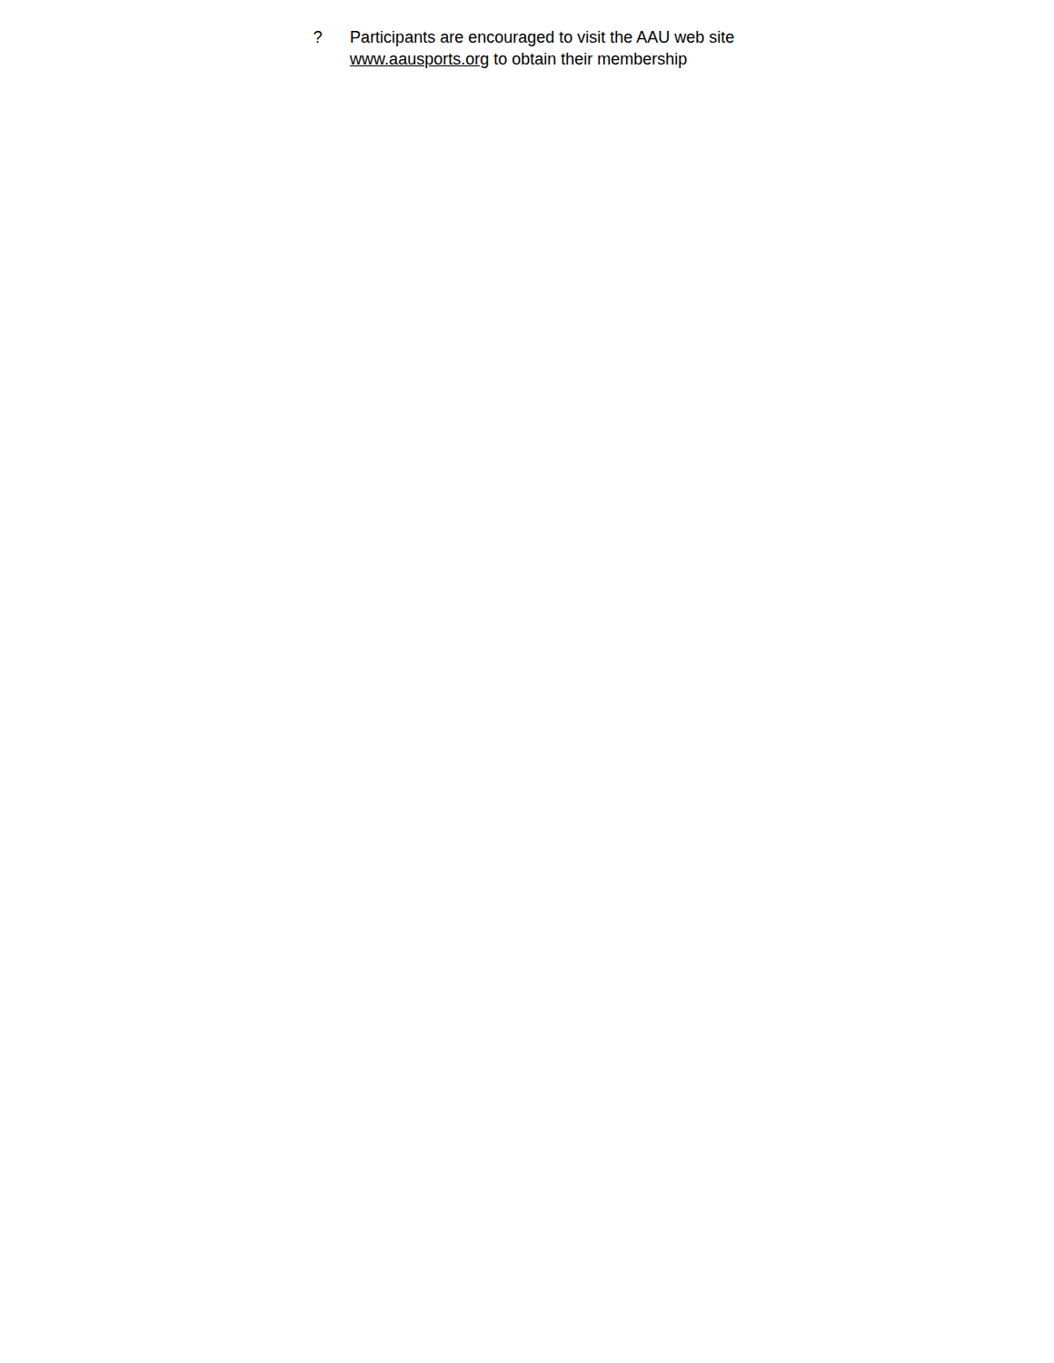?
Participants are encouraged to visit the AAU web site www.aausports.org to obtain their membership